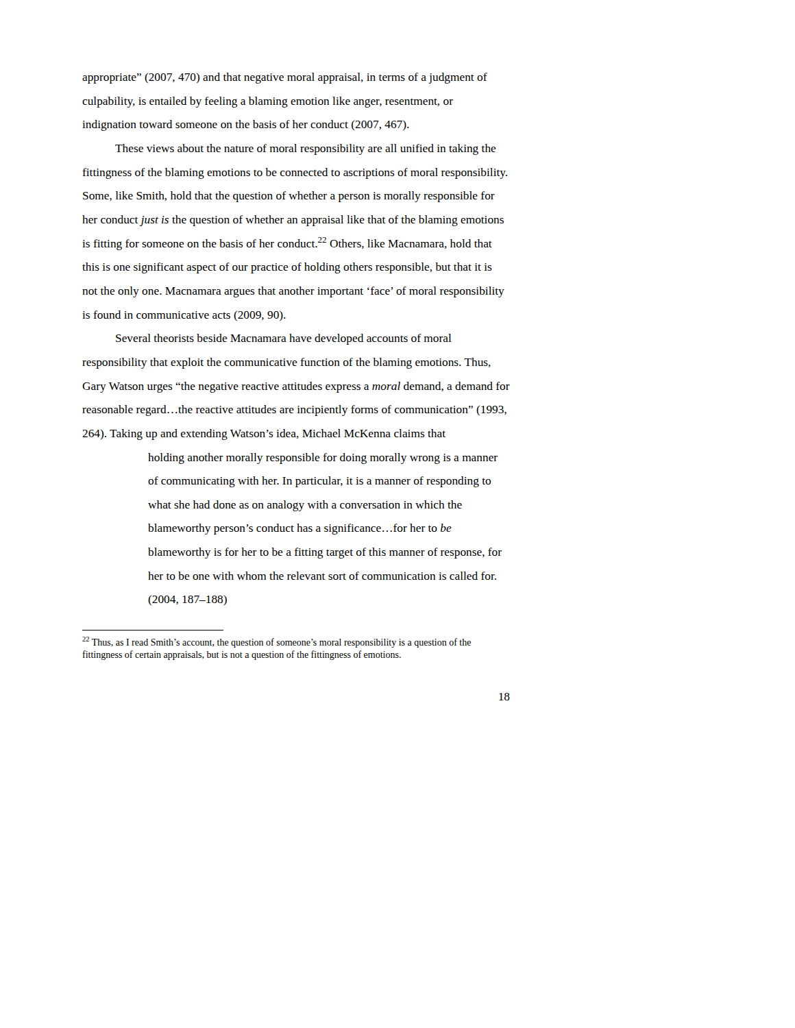appropriate” (2007, 470) and that negative moral appraisal, in terms of a judgment of culpability, is entailed by feeling a blaming emotion like anger, resentment, or indignation toward someone on the basis of her conduct (2007, 467).
These views about the nature of moral responsibility are all unified in taking the fittingness of the blaming emotions to be connected to ascriptions of moral responsibility. Some, like Smith, hold that the question of whether a person is morally responsible for her conduct just is the question of whether an appraisal like that of the blaming emotions is fitting for someone on the basis of her conduct.22 Others, like Macnamara, hold that this is one significant aspect of our practice of holding others responsible, but that it is not the only one. Macnamara argues that another important ‘face’ of moral responsibility is found in communicative acts (2009, 90).
Several theorists beside Macnamara have developed accounts of moral responsibility that exploit the communicative function of the blaming emotions. Thus, Gary Watson urges “the negative reactive attitudes express a moral demand, a demand for reasonable regard…the reactive attitudes are incipiently forms of communication” (1993, 264). Taking up and extending Watson’s idea, Michael McKenna claims that
holding another morally responsible for doing morally wrong is a manner of communicating with her. In particular, it is a manner of responding to what she had done as on analogy with a conversation in which the blameworthy person’s conduct has a significance…for her to be blameworthy is for her to be a fitting target of this manner of response, for her to be one with whom the relevant sort of communication is called for. (2004, 187–188)
22 Thus, as I read Smith’s account, the question of someone’s moral responsibility is a question of the fittingness of certain appraisals, but is not a question of the fittingness of emotions.
18